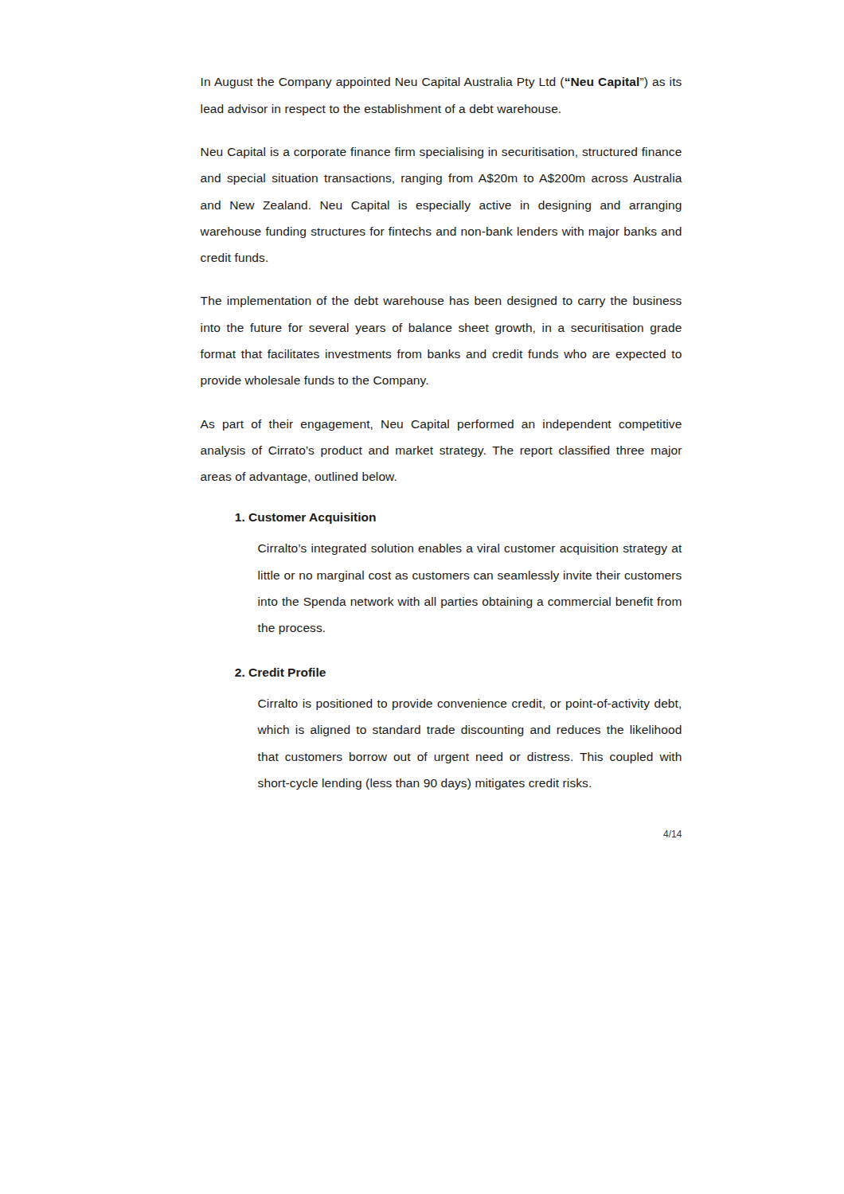For personal use only
In August the Company appointed Neu Capital Australia Pty Ltd (“Neu Capital”) as its lead advisor in respect to the establishment of a debt warehouse.
Neu Capital is a corporate finance firm specialising in securitisation, structured finance and special situation transactions, ranging from A$20m to A$200m across Australia and New Zealand. Neu Capital is especially active in designing and arranging warehouse funding structures for fintechs and non-bank lenders with major banks and credit funds.
The implementation of the debt warehouse has been designed to carry the business into the future for several years of balance sheet growth, in a securitisation grade format that facilitates investments from banks and credit funds who are expected to provide wholesale funds to the Company.
As part of their engagement, Neu Capital performed an independent competitive analysis of Cirrato’s product and market strategy. The report classified three major areas of advantage, outlined below.
Customer Acquisition
Cirralto’s integrated solution enables a viral customer acquisition strategy at little or no marginal cost as customers can seamlessly invite their customers into the Spenda network with all parties obtaining a commercial benefit from the process.
Credit Profile
Cirralto is positioned to provide convenience credit, or point-of-activity debt, which is aligned to standard trade discounting and reduces the likelihood that customers borrow out of urgent need or distress. This coupled with short-cycle lending (less than 90 days) mitigates credit risks.
4/14